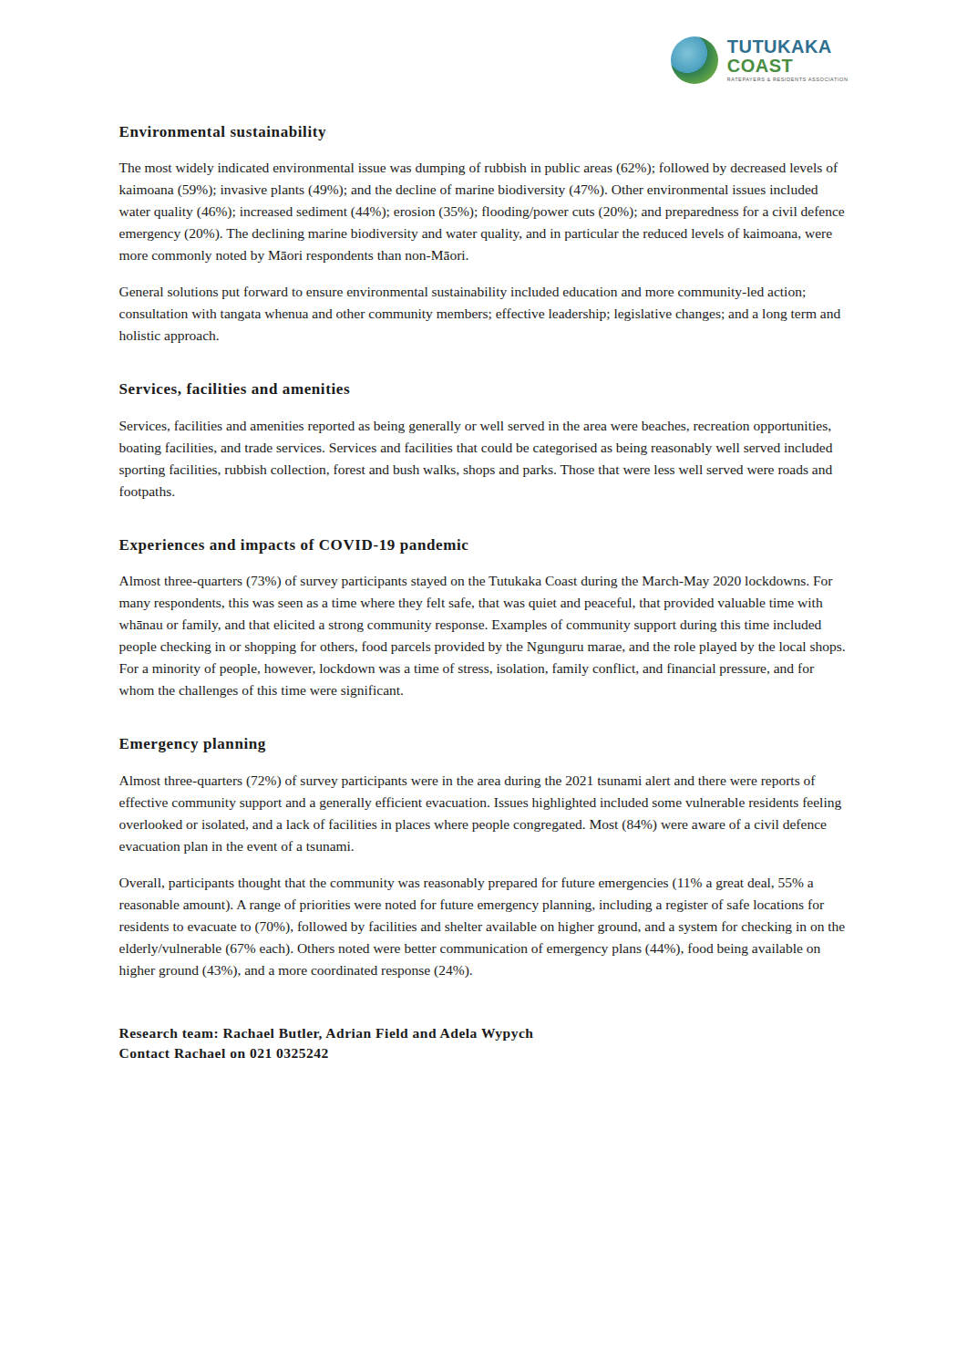TUTUKAKA
COAST
RATEPAYERS & RESIDENTS ASSOCIATION
Environmental sustainability
The most widely indicated environmental issue was dumping of rubbish in public areas (62%); followed by decreased levels of kaimoana (59%); invasive plants (49%); and the decline of marine biodiversity (47%). Other environmental issues included water quality (46%); increased sediment (44%); erosion (35%); flooding/power cuts (20%); and preparedness for a civil defence emergency (20%). The declining marine biodiversity and water quality, and in particular the reduced levels of kaimoana, were more commonly noted by Māori respondents than non-Māori.
General solutions put forward to ensure environmental sustainability included education and more community-led action; consultation with tangata whenua and other community members; effective leadership; legislative changes; and a long term and holistic approach.
Services, facilities and amenities
Services, facilities and amenities reported as being generally or well served in the area were beaches, recreation opportunities, boating facilities, and trade services. Services and facilities that could be categorised as being reasonably well served included sporting facilities, rubbish collection, forest and bush walks, shops and parks. Those that were less well served were roads and footpaths.
Experiences and impacts of COVID-19 pandemic
Almost three-quarters (73%) of survey participants stayed on the Tutukaka Coast during the March-May 2020 lockdowns. For many respondents, this was seen as a time where they felt safe, that was quiet and peaceful, that provided valuable time with whānau or family, and that elicited a strong community response. Examples of community support during this time included people checking in or shopping for others, food parcels provided by the Ngunguru marae, and the role played by the local shops. For a minority of people, however, lockdown was a time of stress, isolation, family conflict, and financial pressure, and for whom the challenges of this time were significant.
Emergency planning
Almost three-quarters (72%) of survey participants were in the area during the 2021 tsunami alert and there were reports of effective community support and a generally efficient evacuation. Issues highlighted included some vulnerable residents feeling overlooked or isolated, and a lack of facilities in places where people congregated. Most (84%) were aware of a civil defence evacuation plan in the event of a tsunami.
Overall, participants thought that the community was reasonably prepared for future emergencies (11% a great deal, 55% a reasonable amount). A range of priorities were noted for future emergency planning, including a register of safe locations for residents to evacuate to (70%), followed by facilities and shelter available on higher ground, and a system for checking in on the elderly/vulnerable (67% each). Others noted were better communication of emergency plans (44%), food being available on higher ground (43%), and a more coordinated response (24%).
Research team: Rachael Butler, Adrian Field and Adela Wypych
Contact Rachael on 021 0325242